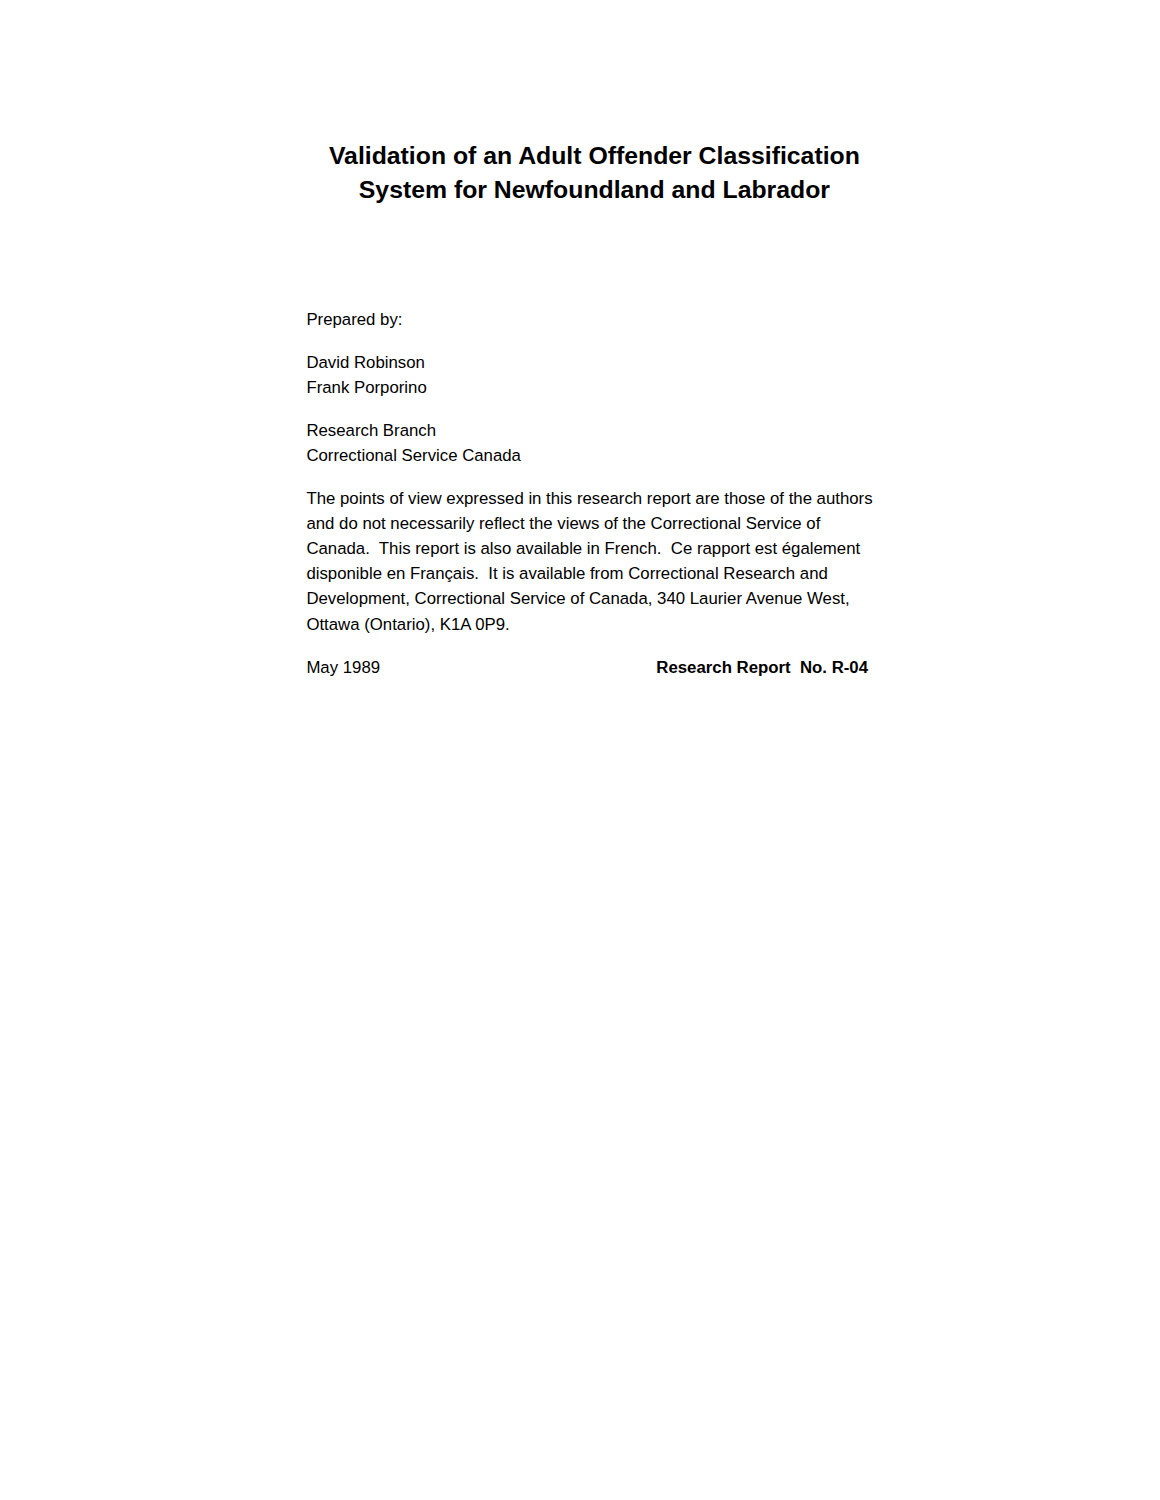Validation of an Adult Offender Classification
System for Newfoundland and Labrador
Prepared by:
David Robinson
Frank Porporino
Research Branch
Correctional Service Canada
The points of view expressed in this research report are those of the authors and do not necessarily reflect the views of the Correctional Service of Canada. This report is also available in French. Ce rapport est également disponible en Français. It is available from Correctional Research and Development, Correctional Service of Canada, 340 Laurier Avenue West, Ottawa (Ontario), K1A 0P9.
May 1989 Research Report No. R-04